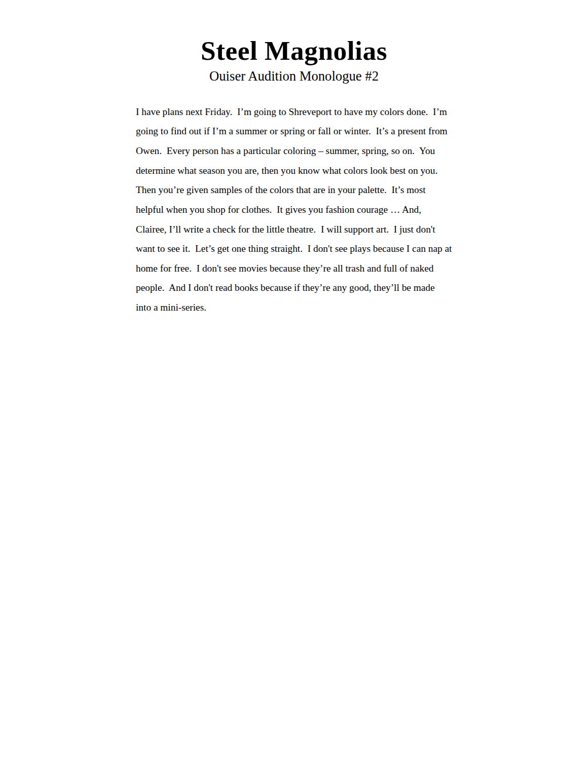Steel Magnolias
Ouiser Audition Monologue #2
I have plans next Friday. I’m going to Shreveport to have my colors done. I’m going to find out if I’m a summer or spring or fall or winter. It’s a present from Owen. Every person has a particular coloring – summer, spring, so on. You determine what season you are, then you know what colors look best on you. Then you’re given samples of the colors that are in your palette. It’s most helpful when you shop for clothes. It gives you fashion courage … And, Clairee, I’ll write a check for the little theatre. I will support art. I just don't want to see it. Let’s get one thing straight. I don't see plays because I can nap at home for free. I don't see movies because they’re all trash and full of naked people. And I don't read books because if they’re any good, they’ll be made into a mini-series.